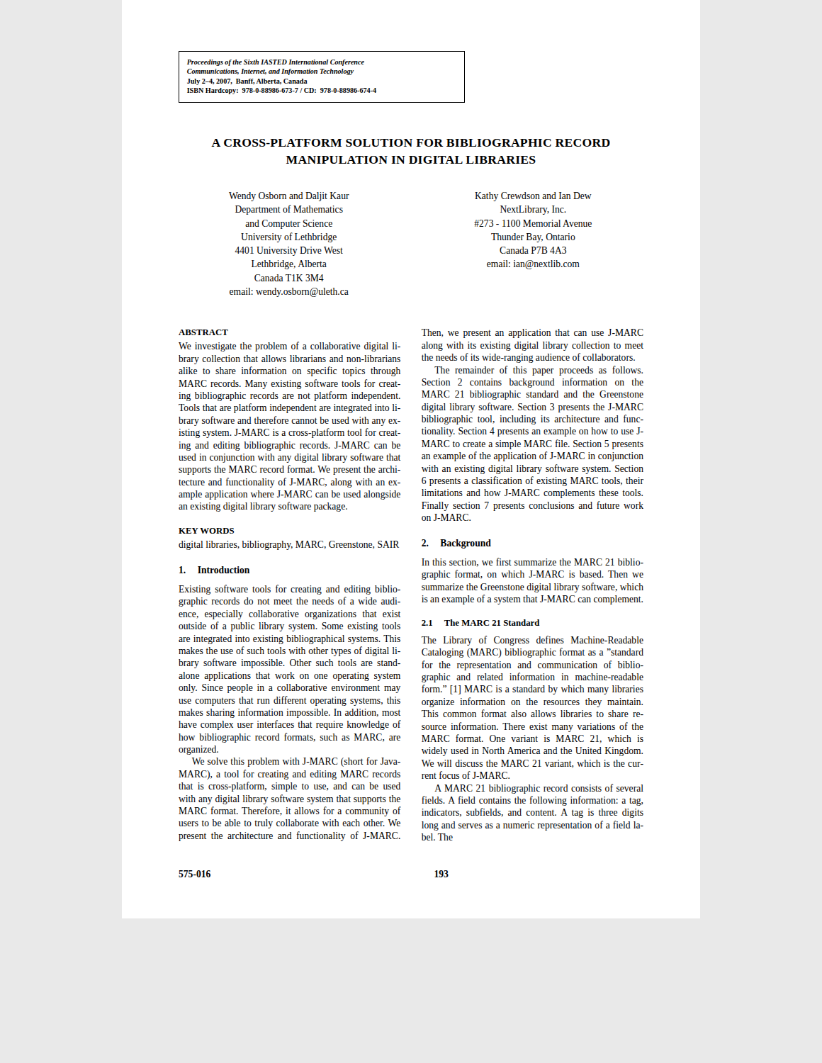Proceedings of the Sixth IASTED International Conference
Communications, Internet, and Information Technology
July 2–4, 2007, Banff, Alberta, Canada
ISBN Hardcopy: 978-0-88986-673-7 / CD: 978-0-88986-674-4
A Cross-Platform Solution for Bibliographic Record
Manipulation in Digital Libraries
Wendy Osborn and Daljit Kaur
Department of Mathematics
and Computer Science
University of Lethbridge
4401 University Drive West
Lethbridge, Alberta
Canada T1K 3M4
email: wendy.osborn@uleth.ca
Kathy Crewdson and Ian Dew
NextLibrary, Inc.
#273 - 1100 Memorial Avenue
Thunder Bay, Ontario
Canada P7B 4A3
email: ian@nextlib.com
ABSTRACT
We investigate the problem of a collaborative digital library collection that allows librarians and non-librarians alike to share information on specific topics through MARC records. Many existing software tools for creating bibliographic records are not platform independent. Tools that are platform independent are integrated into library software and therefore cannot be used with any existing system. J-MARC is a cross-platform tool for creating and editing bibliographic records. J-MARC can be used in conjunction with any digital library software that supports the MARC record format. We present the architecture and functionality of J-MARC, along with an example application where J-MARC can be used alongside an existing digital library software package.
KEY WORDS
digital libraries, bibliography, MARC, Greenstone, SAIR
1. Introduction
Existing software tools for creating and editing bibliographic records do not meet the needs of a wide audience, especially collaborative organizations that exist outside of a public library system. Some existing tools are integrated into existing bibliographical systems. This makes the use of such tools with other types of digital library software impossible. Other such tools are standalone applications that work on one operating system only. Since people in a collaborative environment may use computers that run different operating systems, this makes sharing information impossible. In addition, most have complex user interfaces that require knowledge of how bibliographic record formats, such as MARC, are organized.
We solve this problem with J-MARC (short for Java-MARC), a tool for creating and editing MARC records that is cross-platform, simple to use, and can be used with any digital library software system that supports the MARC format. Therefore, it allows for a community of users to be able to truly collaborate with each other. We present the architecture and functionality of J-MARC. Then, we present an application that can use J-MARC along with its existing digital library collection to meet the needs of its wide-ranging audience of collaborators.
The remainder of this paper proceeds as follows. Section 2 contains background information on the MARC 21 bibliographic standard and the Greenstone digital library software. Section 3 presents the J-MARC bibliographic tool, including its architecture and functionality. Section 4 presents an example on how to use J-MARC to create a simple MARC file. Section 5 presents an example of the application of J-MARC in conjunction with an existing digital library software system. Section 6 presents a classification of existing MARC tools, their limitations and how J-MARC complements these tools. Finally section 7 presents conclusions and future work on J-MARC.
2. Background
In this section, we first summarize the MARC 21 bibliographic format, on which J-MARC is based. Then we summarize the Greenstone digital library software, which is an example of a system that J-MARC can complement.
2.1 The MARC 21 Standard
The Library of Congress defines Machine-Readable Cataloging (MARC) bibliographic format as a ”standard for the representation and communication of bibliographic and related information in machine-readable form.” [1] MARC is a standard by which many libraries organize information on the resources they maintain. This common format also allows libraries to share resource information. There exist many variations of the MARC format. One variant is MARC 21, which is widely used in North America and the United Kingdom. We will discuss the MARC 21 variant, which is the current focus of J-MARC.
A MARC 21 bibliographic record consists of several fields. A field contains the following information: a tag, indicators, subfields, and content. A tag is three digits long and serves as a numeric representation of a field label. The
575-016
193